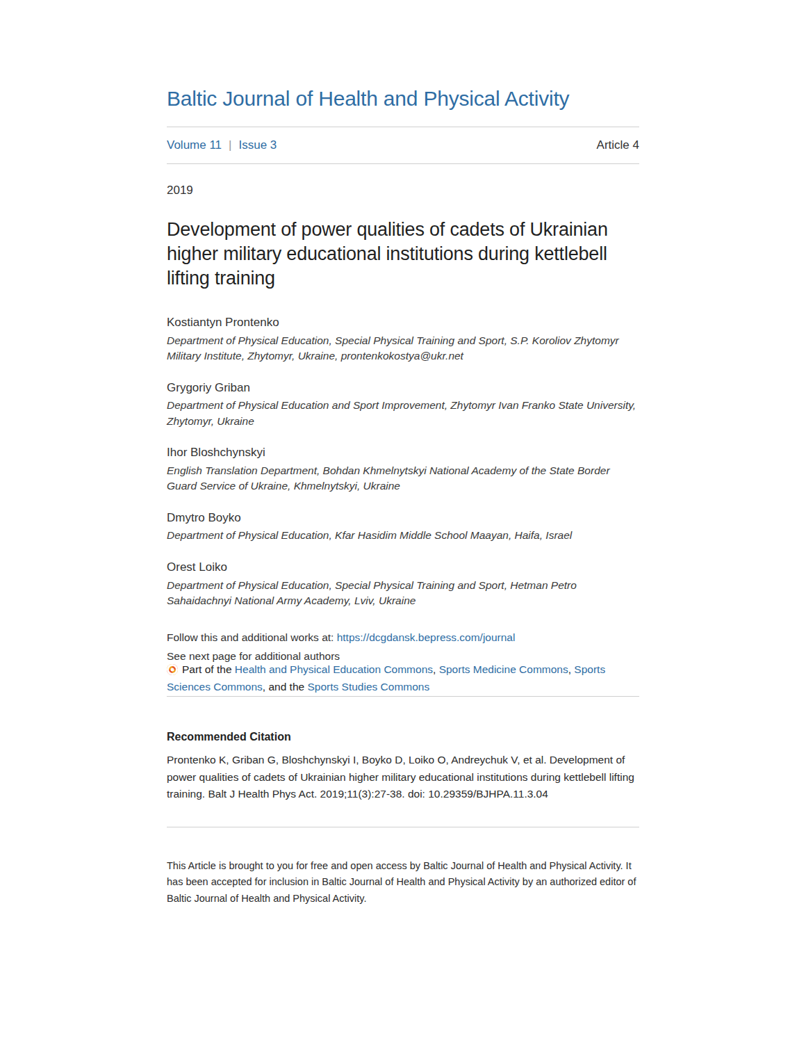Baltic Journal of Health and Physical Activity
Volume 11|Issue 3
Article 4
2019
Development of power qualities of cadets of Ukrainian higher military educational institutions during kettlebell lifting training
Kostiantyn Prontenko
Department of Physical Education, Special Physical Training and Sport, S.P. Koroliov Zhytomyr Military Institute, Zhytomyr, Ukraine, prontenkokostya@ukr.net
Grygoriy Griban
Department of Physical Education and Sport Improvement, Zhytomyr Ivan Franko State University, Zhytomyr, Ukraine
Ihor Bloshchynskyi
English Translation Department, Bohdan Khmelnytskyi National Academy of the State Border Guard Service of Ukraine, Khmelnytskyi, Ukraine
Dmytro Boyko
Department of Physical Education, Kfar Hasidim Middle School Maayan, Haifa, Israel
Orest Loiko
Department of Physical Education, Special Physical Training and Sport, Hetman Petro Sahaidachnyi National Army Academy, Lviv, Ukraine
Follow this and additional works at: https://dcgdansk.bepress.com/journal
See next page for additional authors
Part of the Health and Physical Education Commons, Sports Medicine Commons, Sports Sciences Commons, and the Sports Studies Commons
Recommended Citation
Prontenko K, Griban G, Bloshchynskyi I, Boyko D, Loiko O, Andreychuk V, et al. Development of power qualities of cadets of Ukrainian higher military educational institutions during kettlebell lifting training. Balt J Health Phys Act. 2019;11(3):27-38. doi: 10.29359/BJHPA.11.3.04
This Article is brought to you for free and open access by Baltic Journal of Health and Physical Activity. It has been accepted for inclusion in Baltic Journal of Health and Physical Activity by an authorized editor of Baltic Journal of Health and Physical Activity.